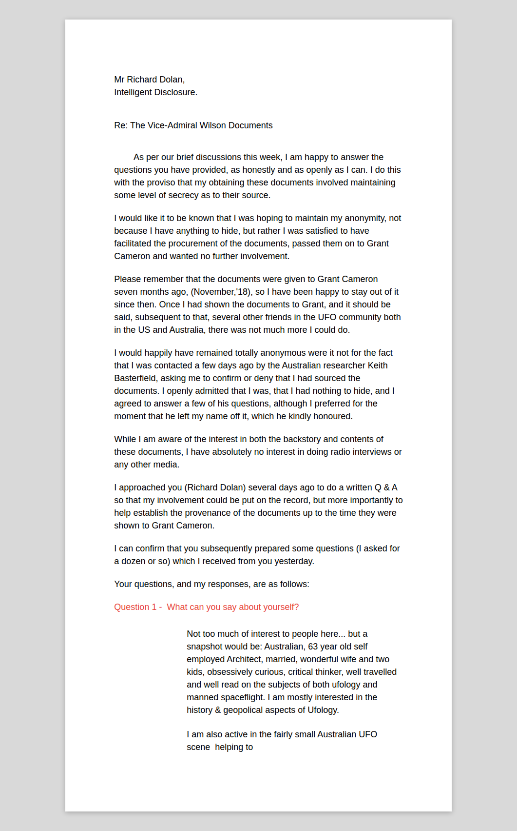Mr Richard Dolan,
Intelligent Disclosure.
Re: The Vice-Admiral Wilson Documents
As per our brief discussions this week, I am happy to answer the questions you have provided, as honestly and as openly as I can. I do this with the proviso that my obtaining these documents involved maintaining some level of secrecy as to their source.
I would like it to be known that I was hoping to maintain my anonymity, not because I have anything to hide, but rather I was satisfied to have facilitated the procurement of the documents, passed them on to Grant Cameron and wanted no further involvement.
Please remember that the documents were given to Grant Cameron seven months ago, (November,'18), so I have been happy to stay out of it since then. Once I had shown the documents to Grant, and it should be said, subsequent to that, several other friends in the UFO community both in the US and Australia, there was not much more I could do.
I would happily have remained totally anonymous were it not for the fact that I was contacted a few days ago by the Australian researcher Keith Basterfield, asking me to confirm or deny that I had sourced the documents. I openly admitted that I was, that I had nothing to hide, and I agreed to answer a few of his questions, although I preferred for the moment that he left my name off it, which he kindly honoured.
While I am aware of the interest in both the backstory and contents of these documents, I have absolutely no interest in doing radio interviews or any other media.
I approached you (Richard Dolan) several days ago to do a written Q & A so that my involvement could be put on the record, but more importantly to help establish the provenance of the documents up to the time they were shown to Grant Cameron.
I can confirm that you subsequently prepared some questions (I asked for a dozen or so) which I received from you yesterday.
Your questions, and my responses, are as follows:
Question 1 - What can you say about yourself?
Not too much of interest to people here... but a snapshot would be: Australian, 63 year old self employed Architect, married, wonderful wife and two kids, obsessively curious, critical thinker, well travelled and well read on the subjects of both ufology and manned spaceflight. I am mostly interested in the history & geopolical aspects of Ufology.
I am also active in the fairly small Australian UFO scene helping to